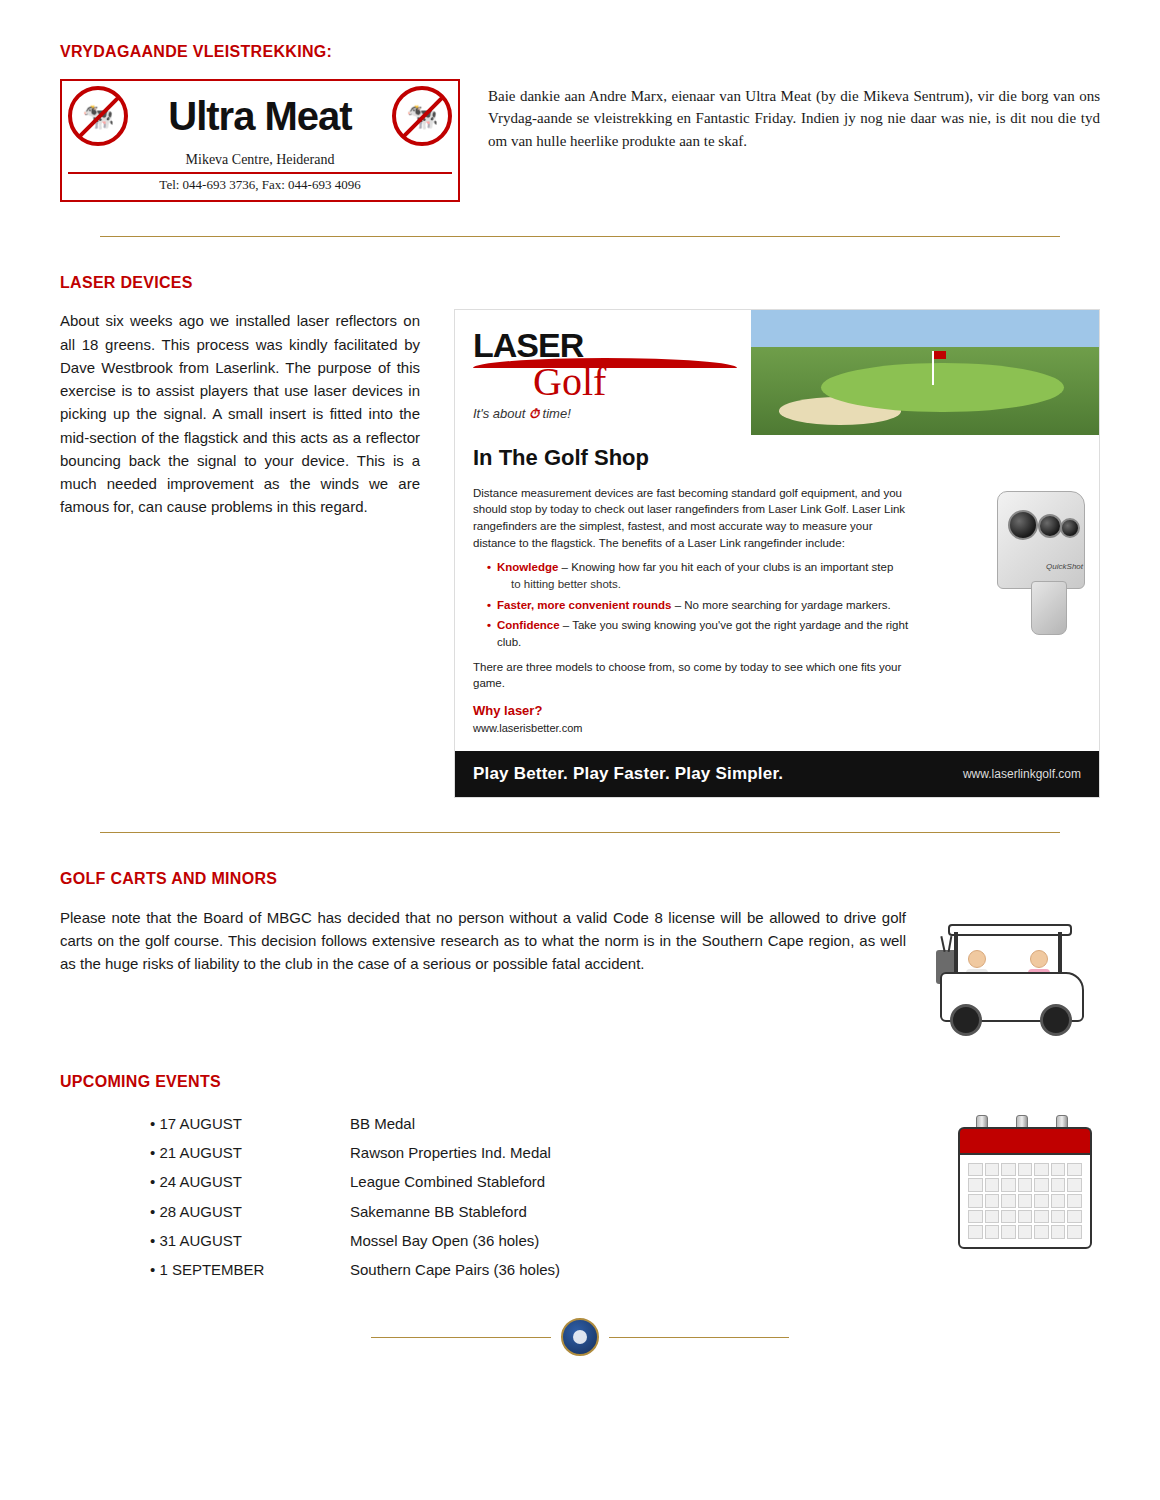Vrydagaande Vleistrekking:
🐄
Ultra Meat
🐄
Mikeva Centre, Heiderand
Tel: 044-693 3736, Fax: 044-693 4096
Baie dankie aan Andre Marx, eienaar van Ultra Meat (by die Mikeva Sentrum), vir die borg van ons Vrydag-aande se vleistrekking en Fantastic Friday. Indien jy nog nie daar was nie, is dit nou die tyd om van hulle heerlike produkte aan te skaf.
Laser Devices
About six weeks ago we installed laser reflectors on all 18 greens. This process was kindly facilitated by Dave Westbrook from Laserlink. The purpose of this exercise is to assist players that use laser devices in picking up the signal. A small insert is fitted into the mid-section of the flagstick and this acts as a reflector bouncing back the signal to your device. This is a much needed improvement as the winds we are famous for, can cause problems in this regard.
LASER
Golf
It's about ⏱ time!
In The Golf Shop
QuickShot
Distance measurement devices are fast becoming standard golf equipment, and you should stop by today to check out laser rangefinders from Laser Link Golf. Laser Link rangefinders are the simplest, fastest, and most accurate way to measure your distance to the flagstick. The benefits of a Laser Link rangefinder include:
Knowledge – Knowing how far you hit each of your clubs is an important step to hitting better shots.
Faster, more convenient rounds – No more searching for yardage markers.
Confidence – Take you swing knowing you've got the right yardage and the right club.
There are three models to choose from, so come by today to see which one fits your game.
Why laser? www.laserisbetter.com
Play Better. Play Faster. Play Simpler.
www.laserlinkgolf.com
Golf Carts and Minors
Please note that the Board of MBGC has decided that no person without a valid Code 8 license will be allowed to drive golf carts on the golf course. This decision follows extensive research as to what the norm is in the Southern Cape region, as well as the huge risks of liability to the club in the case of a serious or possible fatal accident.
Upcoming Events
| • 17 AUGUST | BB Medal |
| • 21 AUGUST | Rawson Properties Ind. Medal |
| • 24 AUGUST | League Combined Stableford |
| • 28 AUGUST | Sakemanne BB Stableford |
| • 31 AUGUST | Mossel Bay Open (36 holes) |
| • 1 SEPTEMBER | Southern Cape Pairs (36 holes) |